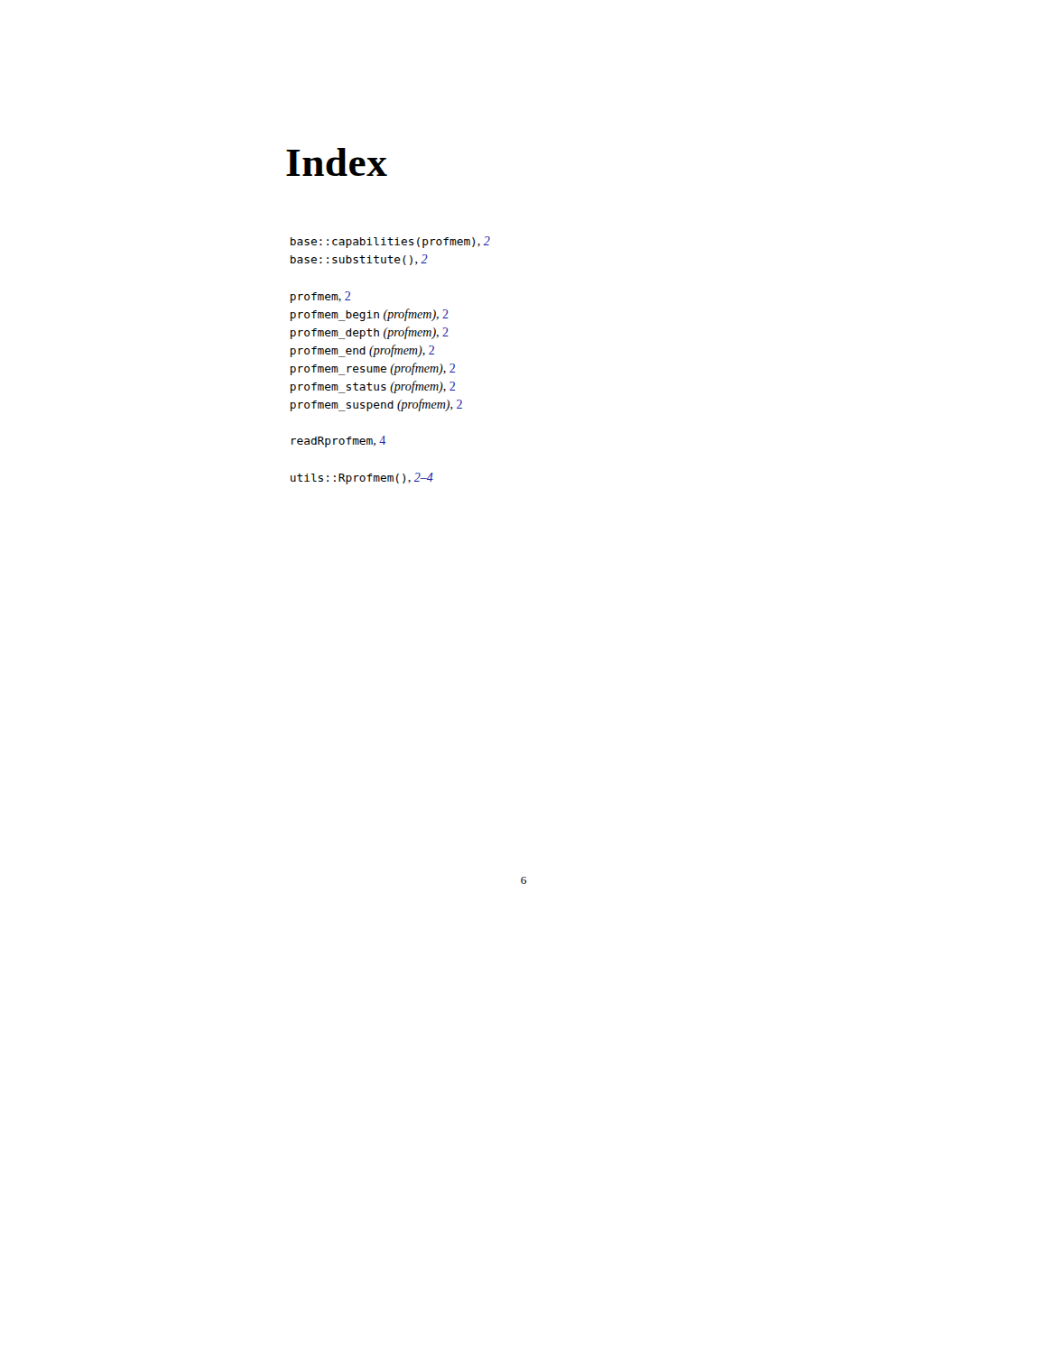Index
base::capabilities(profmem), 2
base::substitute(), 2
profmem, 2
profmem_begin (profmem), 2
profmem_depth (profmem), 2
profmem_end (profmem), 2
profmem_resume (profmem), 2
profmem_status (profmem), 2
profmem_suspend (profmem), 2
readRprofmem, 4
utils::Rprofmem(), 2–4
6